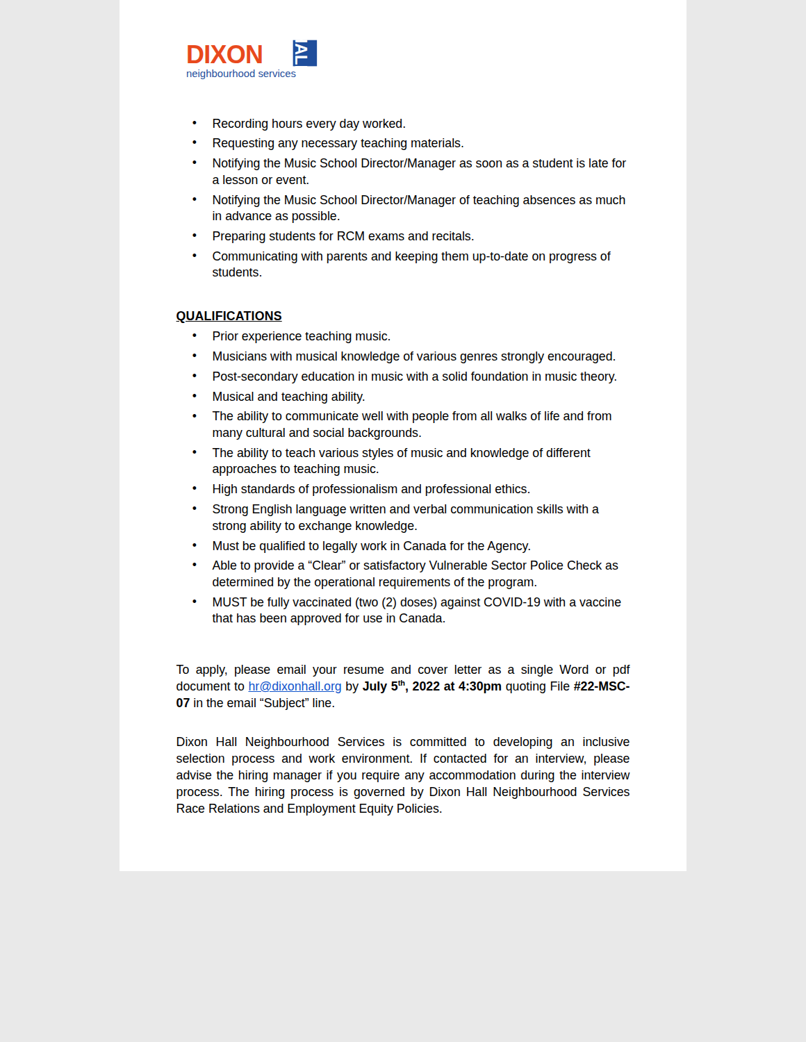DIXON HALL neighbourhood services
Recording hours every day worked.
Requesting any necessary teaching materials.
Notifying the Music School Director/Manager as soon as a student is late for a lesson or event.
Notifying the Music School Director/Manager of teaching absences as much in advance as possible.
Preparing students for RCM exams and recitals.
Communicating with parents and keeping them up-to-date on progress of students.
QUALIFICATIONS
Prior experience teaching music.
Musicians with musical knowledge of various genres strongly encouraged.
Post-secondary education in music with a solid foundation in music theory.
Musical and teaching ability.
The ability to communicate well with people from all walks of life and from many cultural and social backgrounds.
The ability to teach various styles of music and knowledge of different approaches to teaching music.
High standards of professionalism and professional ethics.
Strong English language written and verbal communication skills with a strong ability to exchange knowledge.
Must be qualified to legally work in Canada for the Agency.
Able to provide a “Clear” or satisfactory Vulnerable Sector Police Check as determined by the operational requirements of the program.
MUST be fully vaccinated (two (2) doses) against COVID-19 with a vaccine that has been approved for use in Canada.
To apply, please email your resume and cover letter as a single Word or pdf document to hr@dixonhall.org by July 5th, 2022 at 4:30pm quoting File #22-MSC-07 in the email “Subject” line.
Dixon Hall Neighbourhood Services is committed to developing an inclusive selection process and work environment. If contacted for an interview, please advise the hiring manager if you require any accommodation during the interview process. The hiring process is governed by Dixon Hall Neighbourhood Services Race Relations and Employment Equity Policies.